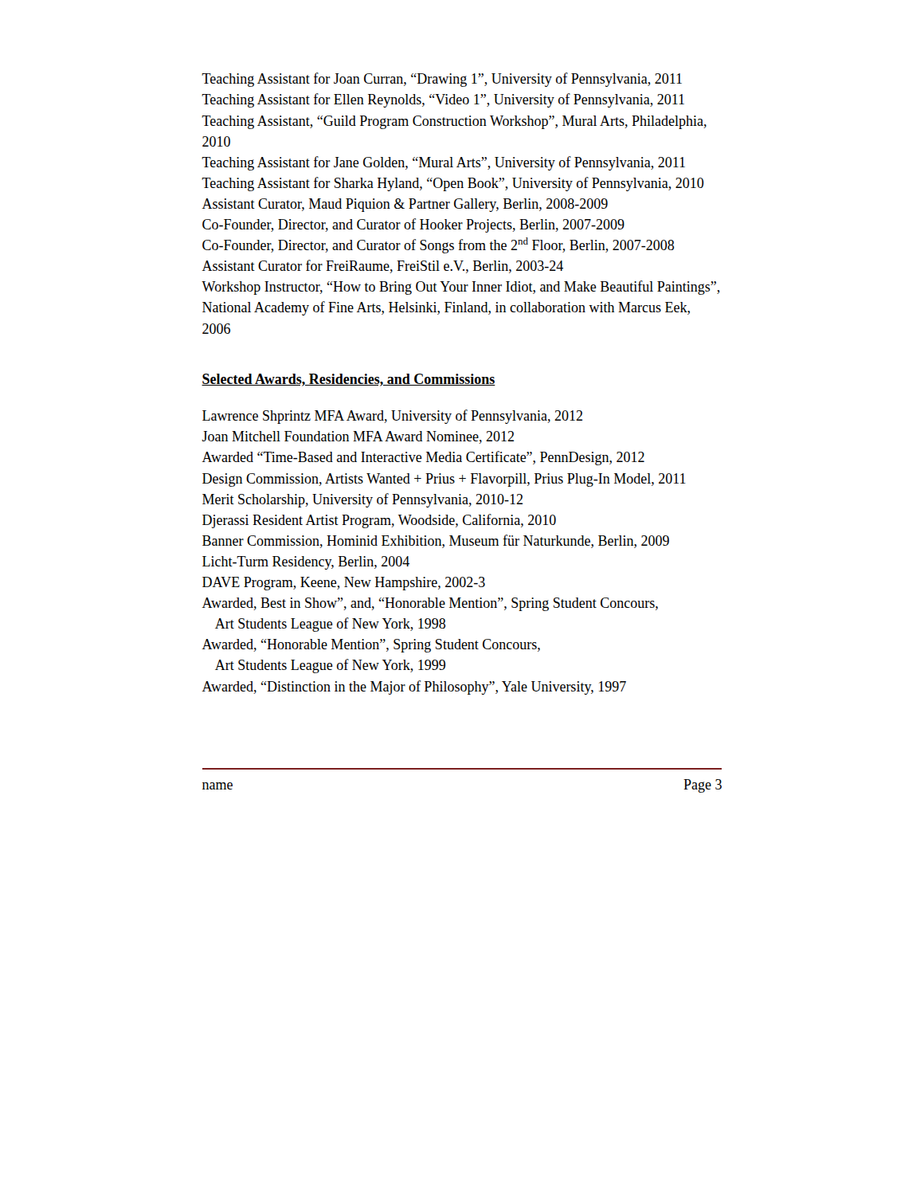Teaching Assistant for Joan Curran, “Drawing 1”, University of Pennsylvania, 2011
Teaching Assistant for Ellen Reynolds, “Video 1”, University of Pennsylvania, 2011
Teaching Assistant, “Guild Program Construction Workshop”, Mural Arts, Philadelphia, 2010
Teaching Assistant for Jane Golden, “Mural Arts”, University of Pennsylvania, 2011
Teaching Assistant for Sharka Hyland, “Open Book”, University of Pennsylvania, 2010
Assistant Curator, Maud Piquion & Partner Gallery, Berlin, 2008-2009
Co-Founder, Director, and Curator of Hooker Projects, Berlin, 2007-2009
Co-Founder, Director, and Curator of Songs from the 2nd Floor, Berlin, 2007-2008
Assistant Curator for FreiRaume, FreiStil e.V., Berlin, 2003-24
Workshop Instructor, “How to Bring Out Your Inner Idiot, and Make Beautiful Paintings”, National Academy of Fine Arts, Helsinki, Finland, in collaboration with Marcus Eek, 2006
Selected Awards, Residencies, and Commissions
Lawrence Shprintz MFA Award, University of Pennsylvania, 2012
Joan Mitchell Foundation MFA Award Nominee, 2012
Awarded “Time-Based and Interactive Media Certificate”, PennDesign, 2012
Design Commission, Artists Wanted + Prius + Flavorpill, Prius Plug-In Model, 2011
Merit Scholarship, University of Pennsylvania, 2010-12
Djerassi Resident Artist Program, Woodside, California, 2010
Banner Commission, Hominid Exhibition, Museum für Naturkunde, Berlin, 2009
Licht-Turm Residency, Berlin, 2004
DAVE Program, Keene, New Hampshire, 2002-3
Awarded, Best in Show”, and, “Honorable Mention”, Spring Student Concours,
Art Students League of New York, 1998
Awarded, “Honorable Mention”, Spring Student Concours,
Art Students League of New York, 1999
Awarded, “Distinction in the Major of Philosophy”, Yale University, 1997
name Page 3